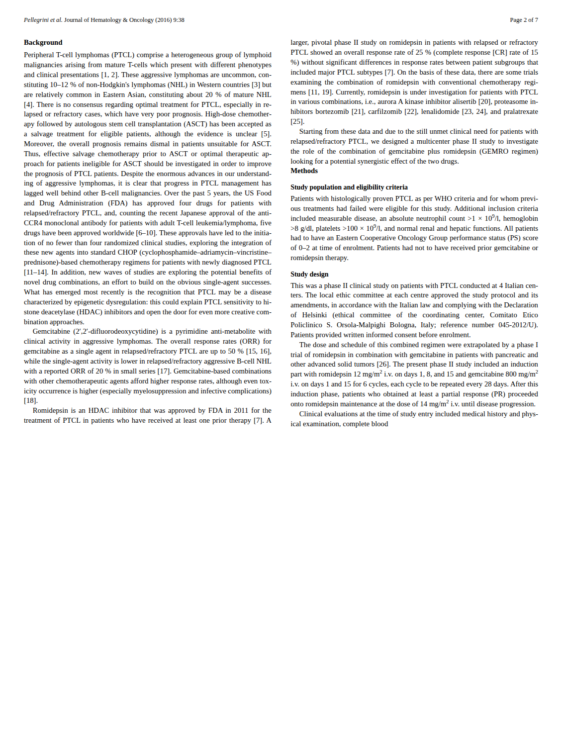Pellegrini et al. Journal of Hematology & Oncology (2016) 9:38
Page 2 of 7
Background
Peripheral T-cell lymphomas (PTCL) comprise a heterogeneous group of lymphoid malignancies arising from mature T-cells which present with different phenotypes and clinical presentations [1, 2]. These aggressive lymphomas are uncommon, constituting 10–12 % of non-Hodgkin's lymphomas (NHL) in Western countries [3] but are relatively common in Eastern Asian, constituting about 20 % of mature NHL [4]. There is no consensus regarding optimal treatment for PTCL, especially in relapsed or refractory cases, which have very poor prognosis. High-dose chemotherapy followed by autologous stem cell transplantation (ASCT) has been accepted as a salvage treatment for eligible patients, although the evidence is unclear [5]. Moreover, the overall prognosis remains dismal in patients unsuitable for ASCT. Thus, effective salvage chemotherapy prior to ASCT or optimal therapeutic approach for patients ineligible for ASCT should be investigated in order to improve the prognosis of PTCL patients. Despite the enormous advances in our understanding of aggressive lymphomas, it is clear that progress in PTCL management has lagged well behind other B-cell malignancies. Over the past 5 years, the US Food and Drug Administration (FDA) has approved four drugs for patients with relapsed/refractory PTCL, and, counting the recent Japanese approval of the anti-CCR4 monoclonal antibody for patients with adult T-cell leukemia/lymphoma, five drugs have been approved worldwide [6–10]. These approvals have led to the initiation of no fewer than four randomized clinical studies, exploring the integration of these new agents into standard CHOP (cyclophosphamide–adriamycin–vincristine–prednisone)-based chemotherapy regimens for patients with newly diagnosed PTCL [11–14]. In addition, new waves of studies are exploring the potential benefits of novel drug combinations, an effort to build on the obvious single-agent successes. What has emerged most recently is the recognition that PTCL may be a disease characterized by epigenetic dysregulation: this could explain PTCL sensitivity to histone deacetylase (HDAC) inhibitors and open the door for even more creative combination approaches.
Gemcitabine (2′,2′-difluorodeoxycytidine) is a pyrimidine anti-metabolite with clinical activity in aggressive lymphomas. The overall response rates (ORR) for gemcitabine as a single agent in relapsed/refractory PTCL are up to 50 % [15, 16], while the single-agent activity is lower in relapsed/refractory aggressive B-cell NHL with a reported ORR of 20 % in small series [17]. Gemcitabine-based combinations with other chemotherapeutic agents afford higher response rates, although even toxicity occurrence is higher (especially myelosuppression and infective complications) [18].
Romidepsin is an HDAC inhibitor that was approved by FDA in 2011 for the treatment of PTCL in patients who have received at least one prior therapy [7]. A larger, pivotal phase II study on romidepsin in patients with relapsed or refractory PTCL showed an overall response rate of 25 % (complete response [CR] rate of 15 %) without significant differences in response rates between patient subgroups that included major PTCL subtypes [7]. On the basis of these data, there are some trials examining the combination of romidepsin with conventional chemotherapy regimens [11, 19]. Currently, romidepsin is under investigation for patients with PTCL in various combinations, i.e., aurora A kinase inhibitor alisertib [20], proteasome inhibitors bortezomib [21], carfilzomib [22], lenalidomide [23, 24], and pralatrexate [25].
Starting from these data and due to the still unmet clinical need for patients with relapsed/refractory PTCL, we designed a multicenter phase II study to investigate the role of the combination of gemcitabine plus romidepsin (GEMRO regimen) looking for a potential synergistic effect of the two drugs.
Methods
Study population and eligibility criteria
Patients with histologically proven PTCL as per WHO criteria and for whom previous treatments had failed were eligible for this study. Additional inclusion criteria included measurable disease, an absolute neutrophil count >1 × 109/l, hemoglobin >8 g/dl, platelets >100 × 109/l, and normal renal and hepatic functions. All patients had to have an Eastern Cooperative Oncology Group performance status (PS) score of 0–2 at time of enrolment. Patients had not to have received prior gemcitabine or romidepsin therapy.
Study design
This was a phase II clinical study on patients with PTCL conducted at 4 Italian centers. The local ethic committee at each centre approved the study protocol and its amendments, in accordance with the Italian law and complying with the Declaration of Helsinki (ethical committee of the coordinating center, Comitato Etico Policlinico S. Orsola-Malpighi Bologna, Italy; reference number 045-2012/U). Patients provided written informed consent before enrolment.
The dose and schedule of this combined regimen were extrapolated by a phase I trial of romidepsin in combination with gemcitabine in patients with pancreatic and other advanced solid tumors [26]. The present phase II study included an induction part with romidepsin 12 mg/m2 i.v. on days 1, 8, and 15 and gemcitabine 800 mg/m2 i.v. on days 1 and 15 for 6 cycles, each cycle to be repeated every 28 days. After this induction phase, patients who obtained at least a partial response (PR) proceeded onto romidepsin maintenance at the dose of 14 mg/m2 i.v. until disease progression.
Clinical evaluations at the time of study entry included medical history and physical examination, complete blood